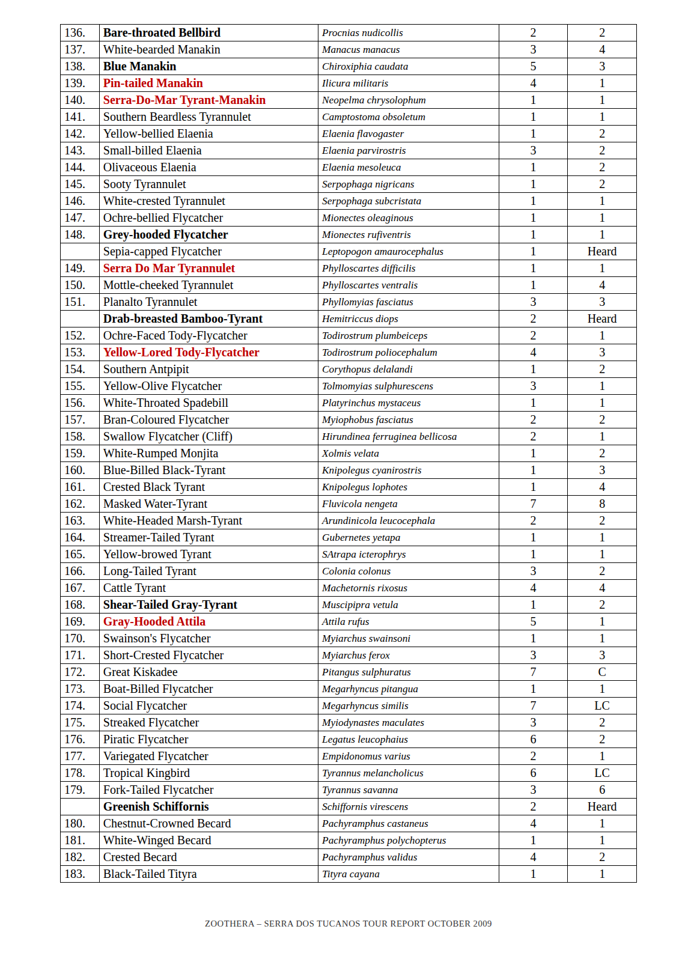| 136. | Bare-throated Bellbird | Procnias nudicollis | 2 | 2 |
| 137. | White-bearded Manakin | Manacus manacus | 3 | 4 |
| 138. | Blue Manakin | Chiroxiphia caudata | 5 | 3 |
| 139. | Pin-tailed Manakin | Ilicura militaris | 4 | 1 |
| 140. | Serra-Do-Mar Tyrant-Manakin | Neopelma chrysolophum | 1 | 1 |
| 141. | Southern Beardless Tyrannulet | Camptostoma obsoletum | 1 | 1 |
| 142. | Yellow-bellied Elaenia | Elaenia flavogaster | 1 | 2 |
| 143. | Small-billed Elaenia | Elaenia parvirostris | 3 | 2 |
| 144. | Olivaceous Elaenia | Elaenia mesoleuca | 1 | 2 |
| 145. | Sooty Tyrannulet | Serpophaga nigricans | 1 | 2 |
| 146. | White-crested Tyrannulet | Serpophaga subcristata | 1 | 1 |
| 147. | Ochre-bellied Flycatcher | Mionectes oleaginous | 1 | 1 |
| 148. | Grey-hooded Flycatcher | Mionectes rufiventris | 1 | 1 |
| | Sepia-capped Flycatcher | Leptopogon amaurocephalus | 1 | Heard |
| 149. | Serra Do Mar Tyrannulet | Phylloscartes difficilis | 1 | 1 |
| 150. | Mottle-cheeked Tyrannulet | Phylloscartes ventralis | 1 | 4 |
| 151. | Planalto Tyrannulet | Phyllomyias fasciatus | 3 | 3 |
| | Drab-breasted Bamboo-Tyrant | Hemitriccus diops | 2 | Heard |
| 152. | Ochre-Faced Tody-Flycatcher | Todirostrum plumbeiceps | 2 | 1 |
| 153. | Yellow-Lored Tody-Flycatcher | Todirostrum poliocephalum | 4 | 3 |
| 154. | Southern Antpipit | Corythopus delalandi | 1 | 2 |
| 155. | Yellow-Olive Flycatcher | Tolmomyias sulphurescens | 3 | 1 |
| 156. | White-Throated Spadebill | Platyrinchus mystaceus | 1 | 1 |
| 157. | Bran-Coloured Flycatcher | Myiophobus fasciatus | 2 | 2 |
| 158. | Swallow Flycatcher (Cliff) | Hirundinea ferruginea bellicosa | 2 | 1 |
| 159. | White-Rumped Monjita | Xolmis velata | 1 | 2 |
| 160. | Blue-Billed Black-Tyrant | Knipolegus cyanirostris | 1 | 3 |
| 161. | Crested Black Tyrant | Knipolegus lophotes | 1 | 4 |
| 162. | Masked Water-Tyrant | Fluvicola nengeta | 7 | 8 |
| 163. | White-Headed Marsh-Tyrant | Arundinicola leucocephala | 2 | 2 |
| 164. | Streamer-Tailed Tyrant | Gubernetes yetapa | 1 | 1 |
| 165. | Yellow-browed Tyrant | SAtrapa icterophrys | 1 | 1 |
| 166. | Long-Tailed Tyrant | Colonia colonus | 3 | 2 |
| 167. | Cattle Tyrant | Machetornis rixosus | 4 | 4 |
| 168. | Shear-Tailed Gray-Tyrant | Muscipipra vetula | 1 | 2 |
| 169. | Gray-Hooded Attila | Attila rufus | 5 | 1 |
| 170. | Swainson's Flycatcher | Myiarchus swainsoni | 1 | 1 |
| 171. | Short-Crested Flycatcher | Myiarchus ferox | 3 | 3 |
| 172. | Great Kiskadee | Pitangus sulphuratus | 7 | C |
| 173. | Boat-Billed Flycatcher | Megarhyncus pitangua | 1 | 1 |
| 174. | Social Flycatcher | Megarhyncus similis | 7 | LC |
| 175. | Streaked Flycatcher | Myiodynastes maculates | 3 | 2 |
| 176. | Piratic Flycatcher | Legatus leucophaius | 6 | 2 |
| 177. | Variegated Flycatcher | Empidonomus varius | 2 | 1 |
| 178. | Tropical Kingbird | Tyrannus melancholicus | 6 | LC |
| 179. | Fork-Tailed Flycatcher | Tyrannus savanna | 3 | 6 |
| | Greenish Schiffornis | Schiffornis virescens | 2 | Heard |
| 180. | Chestnut-Crowned Becard | Pachyramphus castaneus | 4 | 1 |
| 181. | White-Winged Becard | Pachyramphus polychopterus | 1 | 1 |
| 182. | Crested Becard | Pachyramphus validus | 4 | 2 |
| 183. | Black-Tailed Tityra | Tityra cayana | 1 | 1 |
ZOOTHERA – SERRA DOS TUCANOS TOUR REPORT OCTOBER 2009